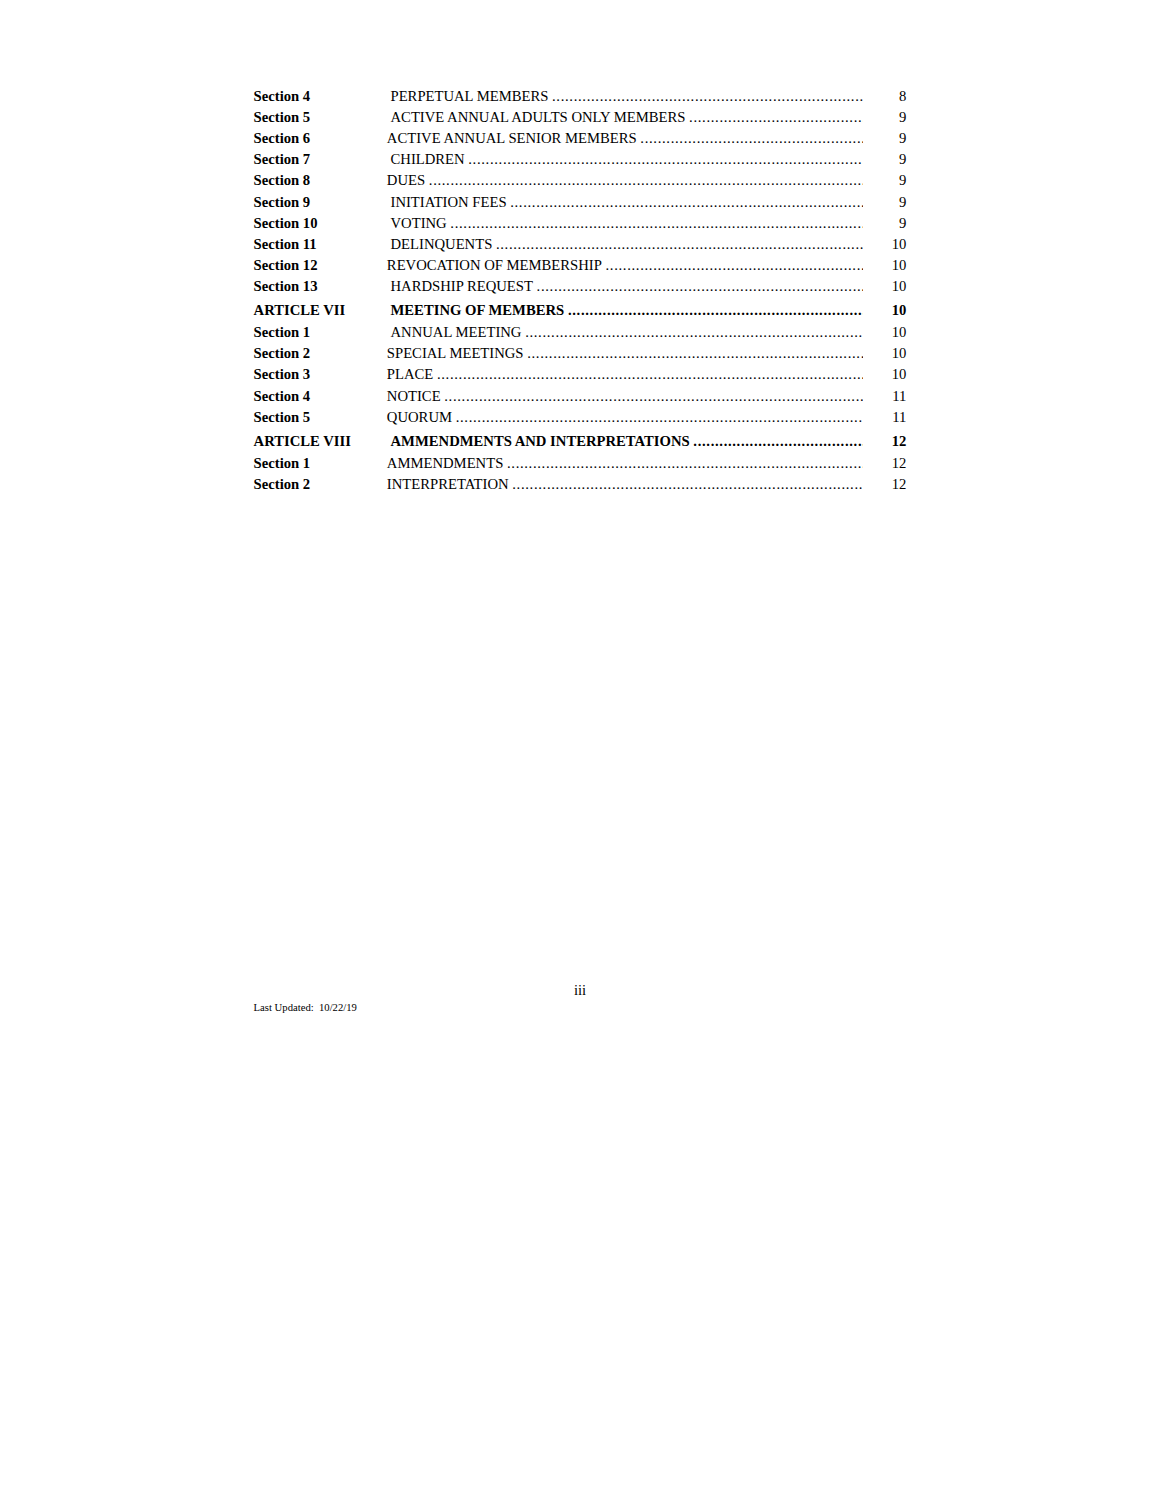| Section 4 | PERPETUAL MEMBERS ................................................................................................................................. | 8 |
| Section 5 | ACTIVE ANNUAL ADULTS ONLY MEMBERS ......................................................................................... | 9 |
| Section 6 | ACTIVE ANNUAL SENIOR MEMBERS ................................................................................................. | 9 |
| Section 7 | CHILDREN ................................................................................................................................................. | 9 |
| Section 8 | DUES ......................................................................................................................................................... | 9 |
| Section 9 | INITIATION FEES ..................................................................................................................................... | 9 |
| Section 10 | VOTING ..................................................................................................................................................... | 9 |
| Section 11 | DELINQUENTS ....................................................................................................................................... | 10 |
| Section 12 | REVOCATION OF MEMBERSHIP ....................................................................................................... | 10 |
| Section 13 | HARDSHIP REQUEST ............................................................................................................................. | 10 |
| ARTICLE VII | MEETING OF MEMBERS ..................................................................................................................... | 10 |
| Section 1 | ANNUAL MEETING ................................................................................................................................. | 10 |
| Section 2 | SPECIAL MEETINGS ................................................................................................................................. | 10 |
| Section 3 | PLACE ......................................................................................................................................................... | 10 |
| Section 4 | NOTICE ....................................................................................................................................................... | 11 |
| Section 5 | QUORUM ..................................................................................................................................................... | 11 |
| ARTICLE VIII | AMMENDMENTS AND INTERPRETATIONS ................................................................................. | 12 |
| Section 1 | AMMENDMENTS ..................................................................................................................................... | 12 |
| Section 2 | INTERPRETATION ................................................................................................................................. | 12 |
iii
Last Updated: 10/22/19